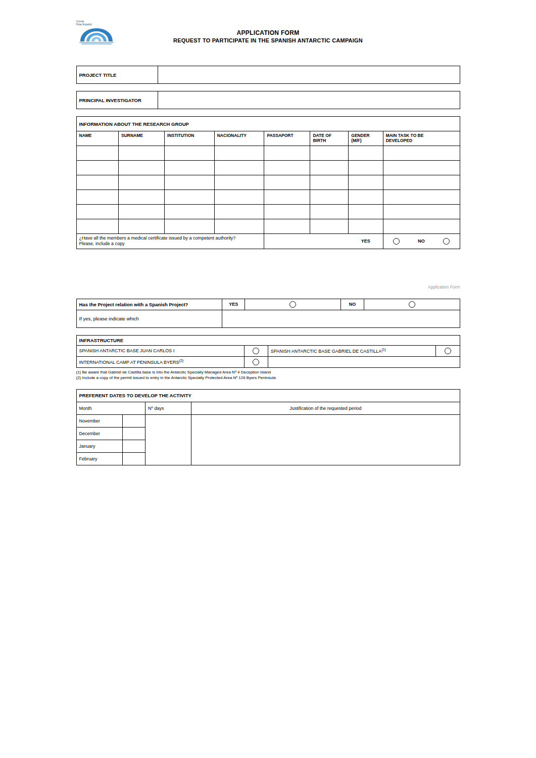Comité
Polar Español
APPLICATION FORM
REQUEST TO PARTICIPATE IN THE SPANISH ANTARCTIC CAMPAIGN
| PROJECT TITLE | |
| PRINCIPAL INVESTIGATOR | |
| INFORMATION ABOUT THE RESEARCH GROUP |
| NAME | SURNAME | INSTITUTION | NACIONALITY | PASSAPORT | DATE OF BIRTH | GENDER (M/F) | MAIN TASK TO BE DEVELOPED |
| ¿Have all the members a medical certificate issued by a competent authority? Please, include a copy | | | YES | / / NO / / |
Application Form
| Has the Project relation with a Spanish Project? | YES | | NO | |
| If yes, please indicate which | |
| INFRASTRUCTURE |
| SPANISH ANTARCTIC BASE JUAN CARLOS I | | SPANISH ANTARCTIC BASE GABRIEL DE CASTILLA (1) | |
| INTERNATIONAL CAMP AT PENINSULA BYERS (2) | | | |
(1) Be aware that Gabriel de Castilla base is into the Antarctic Specially Managed Area Nº 4 Deception Island
(2) Include a copy of the permit issued to entry in the Antarctic Specially Protected Area Nº 126 Byers Peninsula
| PREFERENT DATES TO DEVELOP THE ACTIVITY |
| Month | Nº days | Justification of the requested period |
| November | | | |
| December | |
| January | |
| February | |